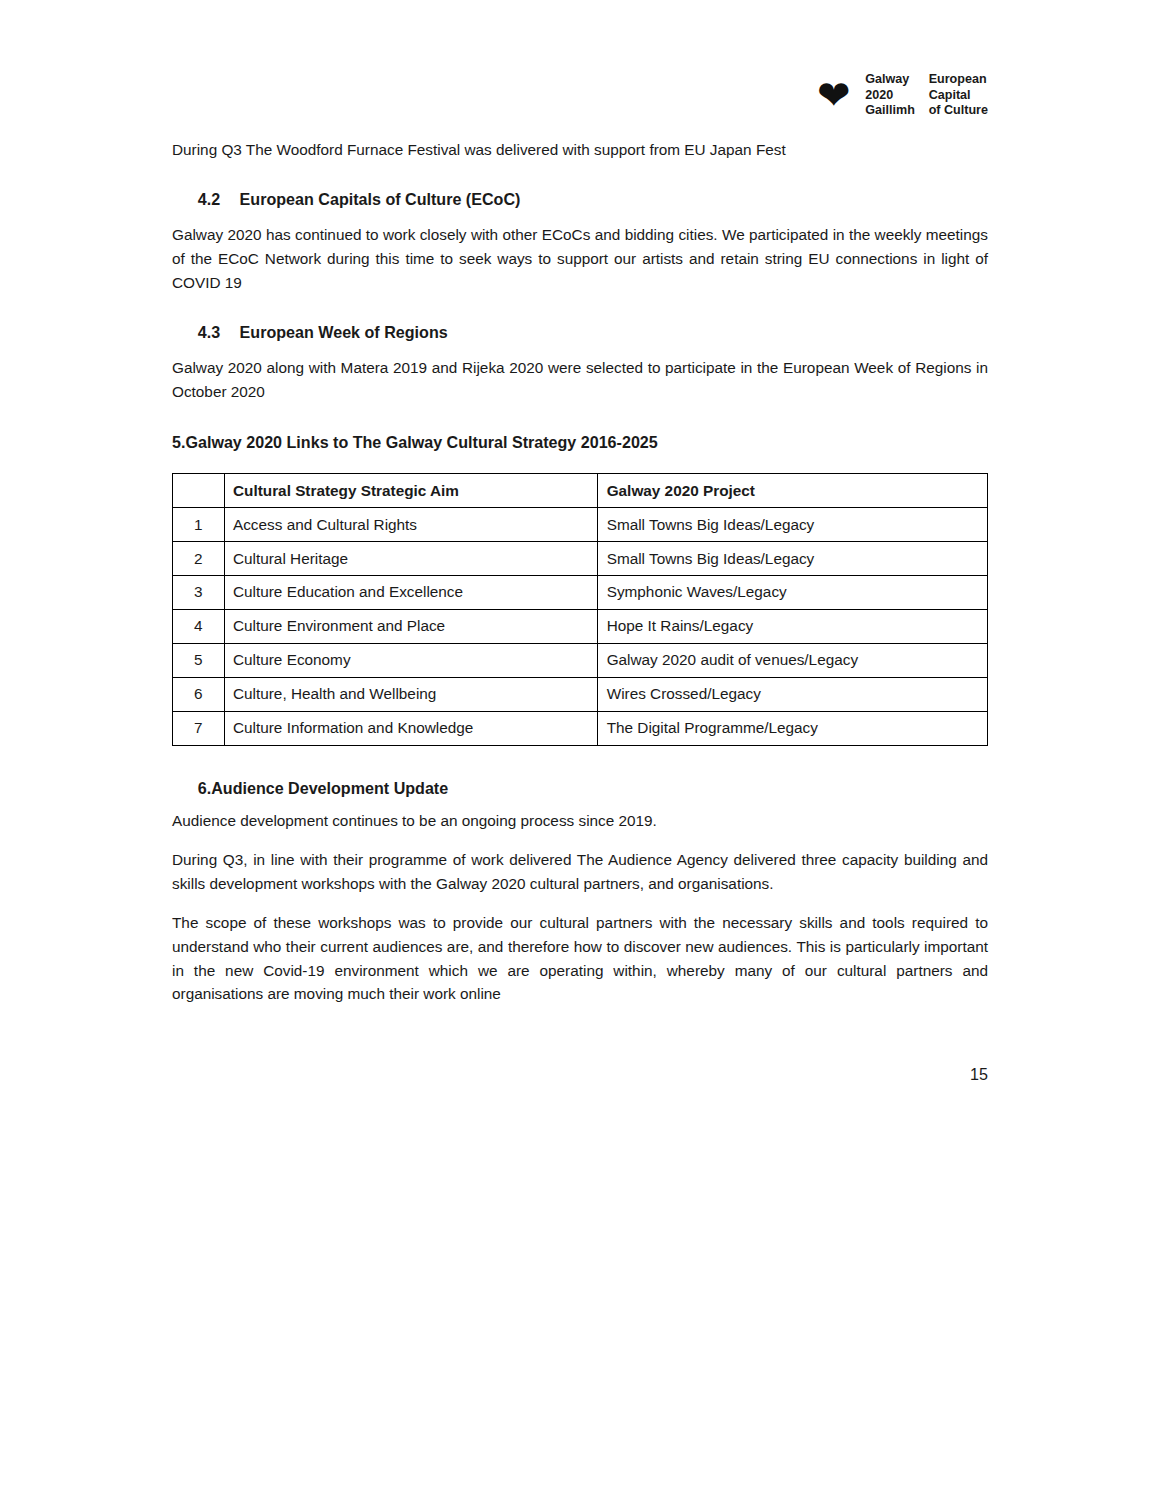❤
Galway
2020
Gaillimh
European
Capital
of Culture
During Q3 The Woodford Furnace Festival was delivered with support from EU Japan Fest
4.2 European Capitals of Culture (ECoC)
Galway 2020 has continued to work closely with other ECoCs and bidding cities. We participated in the weekly meetings of the ECoC Network during this time to seek ways to support our artists and retain string EU connections in light of COVID 19
4.3 European Week of Regions
Galway 2020 along with Matera 2019 and Rijeka 2020 were selected to participate in the European Week of Regions in October 2020
5. Galway 2020 Links to The Galway Cultural Strategy 2016-2025
| | Cultural Strategy Strategic Aim | Galway 2020 Project |
| --- | --- | --- |
| 1 | Access and Cultural Rights | Small Towns Big Ideas/Legacy |
| 2 | Cultural Heritage | Small Towns Big Ideas/Legacy |
| 3 | Culture Education and Excellence | Symphonic Waves/Legacy |
| 4 | Culture Environment and Place | Hope It Rains/Legacy |
| 5 | Culture Economy | Galway 2020 audit of venues/Legacy |
| 6 | Culture, Health and Wellbeing | Wires Crossed/Legacy |
| 7 | Culture Information and Knowledge | The Digital Programme/Legacy |
6. Audience Development Update
Audience development continues to be an ongoing process since 2019.
During Q3, in line with their programme of work delivered The Audience Agency delivered three capacity building and skills development workshops with the Galway 2020 cultural partners, and organisations.
The scope of these workshops was to provide our cultural partners with the necessary skills and tools required to understand who their current audiences are, and therefore how to discover new audiences. This is particularly important in the new Covid-19 environment which we are operating within, whereby many of our cultural partners and organisations are moving much their work online
15